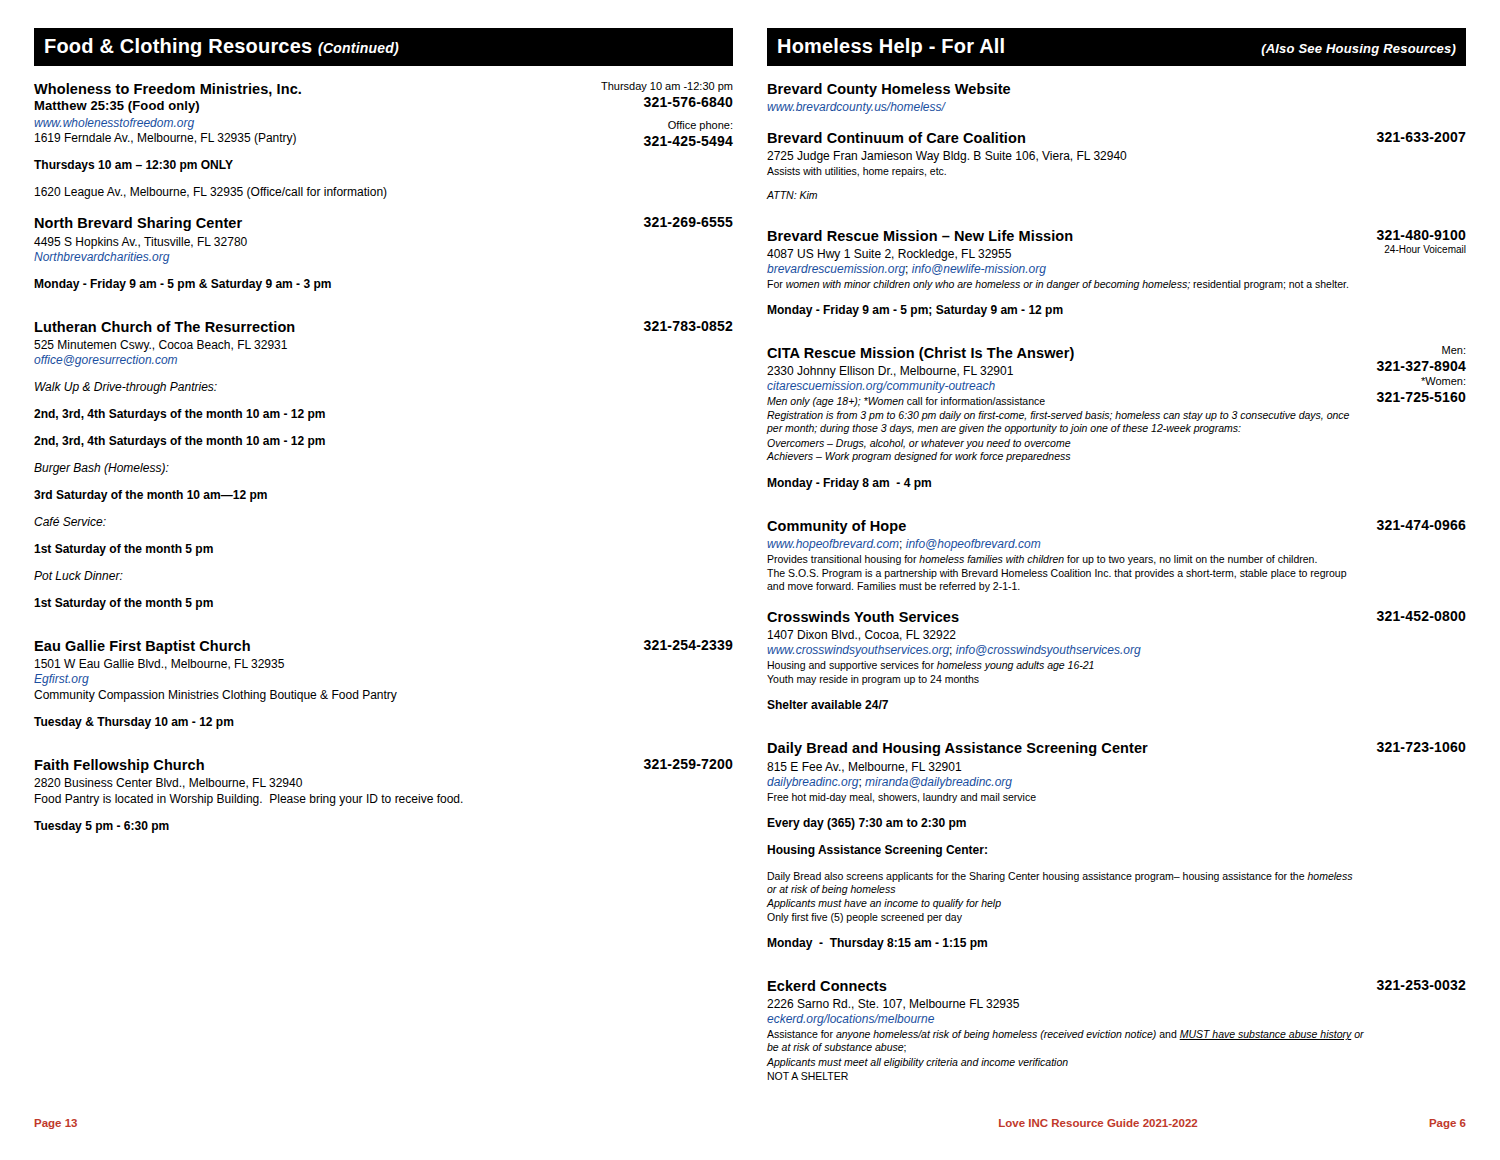Food & Clothing Resources (Continued)
Wholeness to Freedom Ministries, Inc. Matthew 25:35 (Food only)
www.wholenesstofreedom.org
1619 Ferndale Av., Melbourne, FL 32935 (Pantry)
Thursdays 10 am – 12:30 pm ONLY
1620 League Av., Melbourne, FL 32935 (Office/call for information)
Thursday 10 am -12:30 pm 321-576-6840 Office phone: 321-425-5494
North Brevard Sharing Center
4495 S Hopkins Av., Titusville, FL 32780
Northbrevardcharities.org
Monday - Friday 9 am - 5 pm & Saturday 9 am - 3 pm
321-269-6555
Lutheran Church of The Resurrection
525 Minutemen Cswy., Cocoa Beach, FL 32931
office@goresurrection.com
Walk Up & Drive-through Pantries:
2nd, 3rd, 4th Saturdays of the month 10 am - 12 pm
2nd, 3rd, 4th Saturdays of the month 10 am - 12 pm
Burger Bash (Homeless):
3rd Saturday of the month 10 am—12 pm
Café Service:
1st Saturday of the month 5 pm
Pot Luck Dinner:
1st Saturday of the month 5 pm
321-783-0852
Eau Gallie First Baptist Church
1501 W Eau Gallie Blvd., Melbourne, FL 32935
Egfirst.org
Community Compassion Ministries Clothing Boutique & Food Pantry
Tuesday & Thursday 10 am - 12 pm
321-254-2339
Faith Fellowship Church
2820 Business Center Blvd., Melbourne, FL 32940
Food Pantry is located in Worship Building. Please bring your ID to receive food.
Tuesday 5 pm - 6:30 pm
321-259-7200
Page 13
Homeless Help - For All (Also See Housing Resources)
Brevard County Homeless Website
www.brevardcounty.us/homeless/
Brevard Continuum of Care Coalition
2725 Judge Fran Jamieson Way Bldg. B Suite 106, Viera, FL 32940
Assists with utilities, home repairs, etc.
ATTN: Kim
321-633-2007
Brevard Rescue Mission – New Life Mission
4087 US Hwy 1 Suite 2, Rockledge, FL 32955
brevardrescuemission.org; info@newlife-mission.org
For women with minor children only who are homeless or in danger of becoming homeless; residential program; not a shelter.
Monday - Friday 9 am - 5 pm; Saturday 9 am - 12 pm
321-480-9100 24-Hour Voicemail
CITA Rescue Mission (Christ Is The Answer)
2330 Johnny Ellison Dr., Melbourne, FL 32901
citarescuemission.org/community-outreach
Men only (age 18+); *Women call for information/assistance
Registration is from 3 pm to 6:30 pm daily on first-come, first-served basis; homeless can stay up to 3 consecutive days, once per month; during those 3 days, men are given the opportunity to join one of these 12-week programs:
Overcomers – Drugs, alcohol, or whatever you need to overcome
Achievers – Work program designed for work force preparedness
Monday - Friday 8 am - 4 pm
Men: 321-327-8904 *Women: 321-725-5160
Community of Hope
www.hopeofbrevard.com; info@hopeofbrevard.com
Provides transitional housing for homeless families with children for up to two years, no limit on the number of children.
The S.O.S. Program is a partnership with Brevard Homeless Coalition Inc. that provides a short-term, stable place to regroup and move forward. Families must be referred by 2-1-1.
321-474-0966
Crosswinds Youth Services
1407 Dixon Blvd., Cocoa, FL 32922
www.crosswindsyouthservices.org; info@crosswindsyouthservices.org
Housing and supportive services for homeless young adults age 16-21
Youth may reside in program up to 24 months
Shelter available 24/7
321-452-0800
Daily Bread and Housing Assistance Screening Center
815 E Fee Av., Melbourne, FL 32901
dailybreadinc.org; miranda@dailybreadinc.org
Free hot mid-day meal, showers, laundry and mail service
Every day (365) 7:30 am to 2:30 pm
Housing Assistance Screening Center:
Daily Bread also screens applicants for the Sharing Center housing assistance program– housing assistance for the homeless or at risk of being homeless
Applicants must have an income to qualify for help
Only first five (5) people screened per day
Monday - Thursday 8:15 am - 1:15 pm
321-723-1060
Eckerd Connects
2226 Sarno Rd., Ste. 107, Melbourne FL 32935
eckerd.org/locations/melbourne
Assistance for anyone homeless/at risk of being homeless (received eviction notice) and MUST have substance abuse history or be at risk of substance abuse;
Applicants must meet all eligibility criteria and income verification
NOT A SHELTER
321-253-0032
Love INC Resource Guide 2021-2022 Page 6